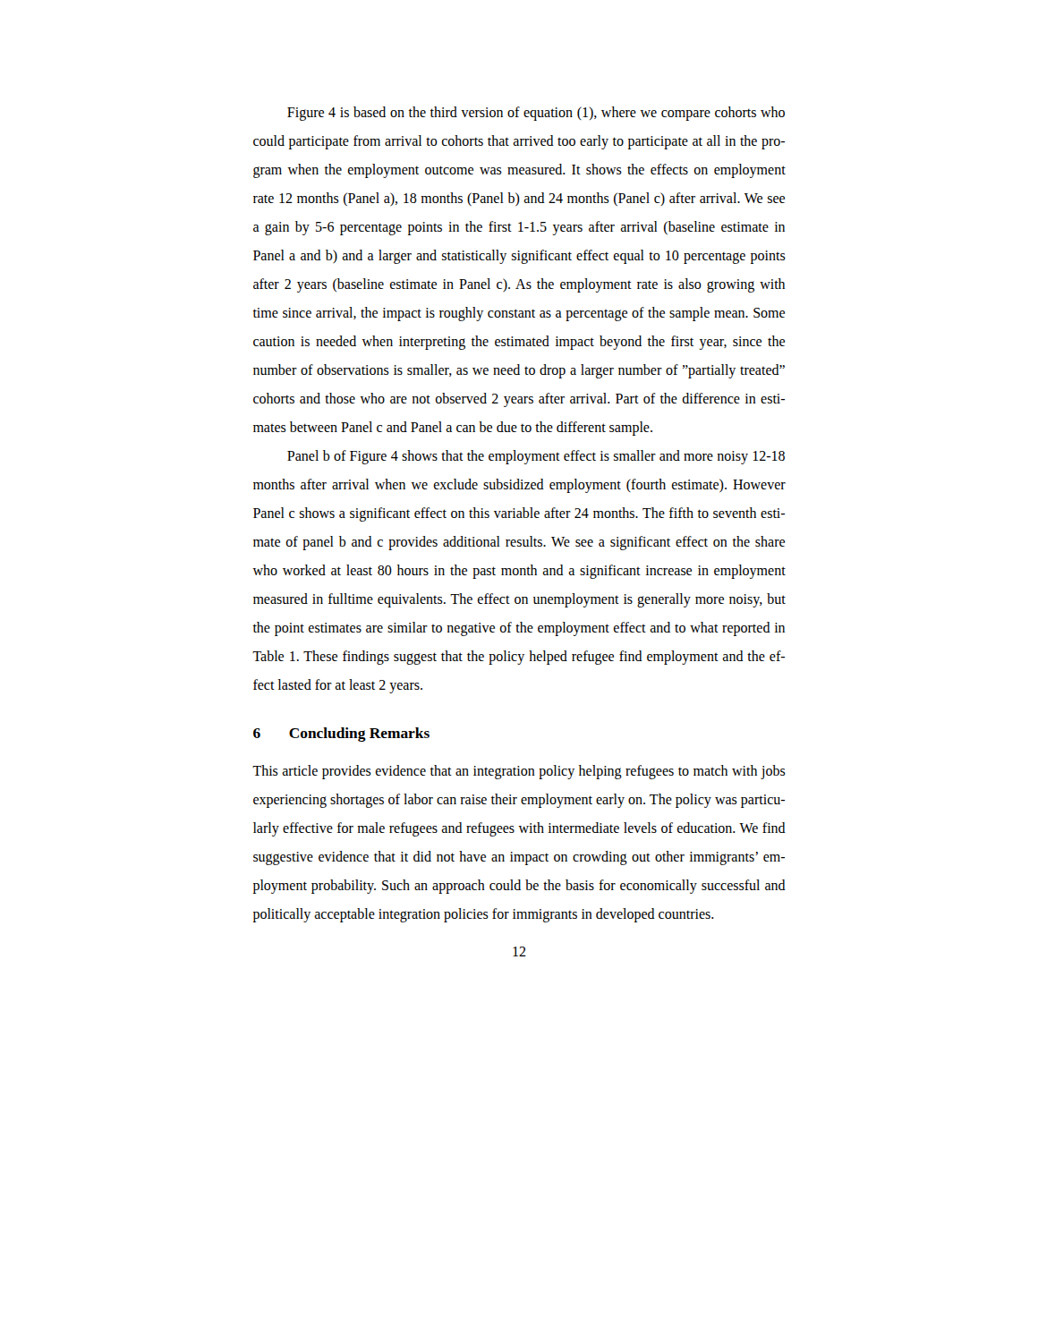Figure 4 is based on the third version of equation (1), where we compare cohorts who could participate from arrival to cohorts that arrived too early to participate at all in the program when the employment outcome was measured. It shows the effects on employment rate 12 months (Panel a), 18 months (Panel b) and 24 months (Panel c) after arrival. We see a gain by 5-6 percentage points in the first 1-1.5 years after arrival (baseline estimate in Panel a and b) and a larger and statistically significant effect equal to 10 percentage points after 2 years (baseline estimate in Panel c). As the employment rate is also growing with time since arrival, the impact is roughly constant as a percentage of the sample mean. Some caution is needed when interpreting the estimated impact beyond the first year, since the number of observations is smaller, as we need to drop a larger number of ”partially treated” cohorts and those who are not observed 2 years after arrival. Part of the difference in estimates between Panel c and Panel a can be due to the different sample.
Panel b of Figure 4 shows that the employment effect is smaller and more noisy 12-18 months after arrival when we exclude subsidized employment (fourth estimate). However Panel c shows a significant effect on this variable after 24 months. The fifth to seventh estimate of panel b and c provides additional results. We see a significant effect on the share who worked at least 80 hours in the past month and a significant increase in employment measured in fulltime equivalents. The effect on unemployment is generally more noisy, but the point estimates are similar to negative of the employment effect and to what reported in Table 1. These findings suggest that the policy helped refugee find employment and the effect lasted for at least 2 years.
6 Concluding Remarks
This article provides evidence that an integration policy helping refugees to match with jobs experiencing shortages of labor can raise their employment early on. The policy was particularly effective for male refugees and refugees with intermediate levels of education. We find suggestive evidence that it did not have an impact on crowding out other immigrants’ employment probability. Such an approach could be the basis for economically successful and politically acceptable integration policies for immigrants in developed countries.
12